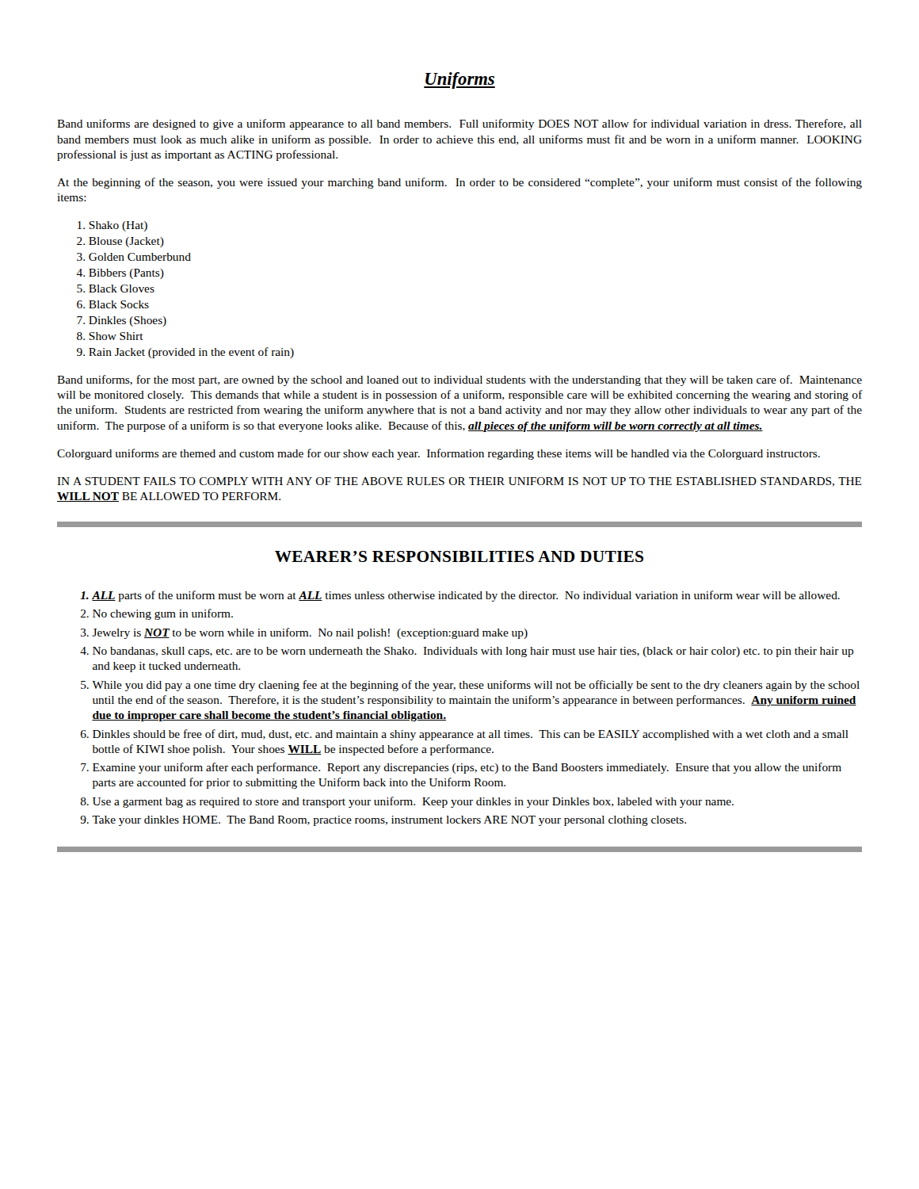Uniforms
Band uniforms are designed to give a uniform appearance to all band members. Full uniformity DOES NOT allow for individual variation in dress. Therefore, all band members must look as much alike in uniform as possible. In order to achieve this end, all uniforms must fit and be worn in a uniform manner. LOOKING professional is just as important as ACTING professional.
At the beginning of the season, you were issued your marching band uniform. In order to be considered “complete”, your uniform must consist of the following items:
Shako (Hat)
Blouse (Jacket)
Golden Cumberbund
Bibbers (Pants)
Black Gloves
Black Socks
Dinkles (Shoes)
Show Shirt
Rain Jacket (provided in the event of rain)
Band uniforms, for the most part, are owned by the school and loaned out to individual students with the understanding that they will be taken care of. Maintenance will be monitored closely. This demands that while a student is in possession of a uniform, responsible care will be exhibited concerning the wearing and storing of the uniform. Students are restricted from wearing the uniform anywhere that is not a band activity and nor may they allow other individuals to wear any part of the uniform. The purpose of a uniform is so that everyone looks alike. Because of this, all pieces of the uniform will be worn correctly at all times.
Colorguard uniforms are themed and custom made for our show each year. Information regarding these items will be handled via the Colorguard instructors.
IN A STUDENT FAILS TO COMPLY WITH ANY OF THE ABOVE RULES OR THEIR UNIFORM IS NOT UP TO THE ESTABLISHED STANDARDS, THE WILL NOT BE ALLOWED TO PERFORM.
WEARER’S RESPONSIBILITIES AND DUTIES
ALL parts of the uniform must be worn at ALL times unless otherwise indicated by the director. No individual variation in uniform wear will be allowed.
No chewing gum in uniform.
Jewelry is NOT to be worn while in uniform. No nail polish! (exception:guard make up)
No bandanas, skull caps, etc. are to be worn underneath the Shako. Individuals with long hair must use hair ties, (black or hair color) etc. to pin their hair up and keep it tucked underneath.
While you did pay a one time dry claening fee at the beginning of the year, these uniforms will not be officially be sent to the dry cleaners again by the school until the end of the season. Therefore, it is the student’s responsibility to maintain the uniform’s appearance in between performances. Any uniform ruined due to improper care shall become the student’s financial obligation.
Dinkles should be free of dirt, mud, dust, etc. and maintain a shiny appearance at all times. This can be EASILY accomplished with a wet cloth and a small bottle of KIWI shoe polish. Your shoes WILL be inspected before a performance.
Examine your uniform after each performance. Report any discrepancies (rips, etc) to the Band Boosters immediately. Ensure that you allow the uniform parts are accounted for prior to submitting the Uniform back into the Uniform Room.
Use a garment bag as required to store and transport your uniform. Keep your dinkles in your Dinkles box, labeled with your name.
Take your dinkles HOME. The Band Room, practice rooms, instrument lockers ARE NOT your personal clothing closets.